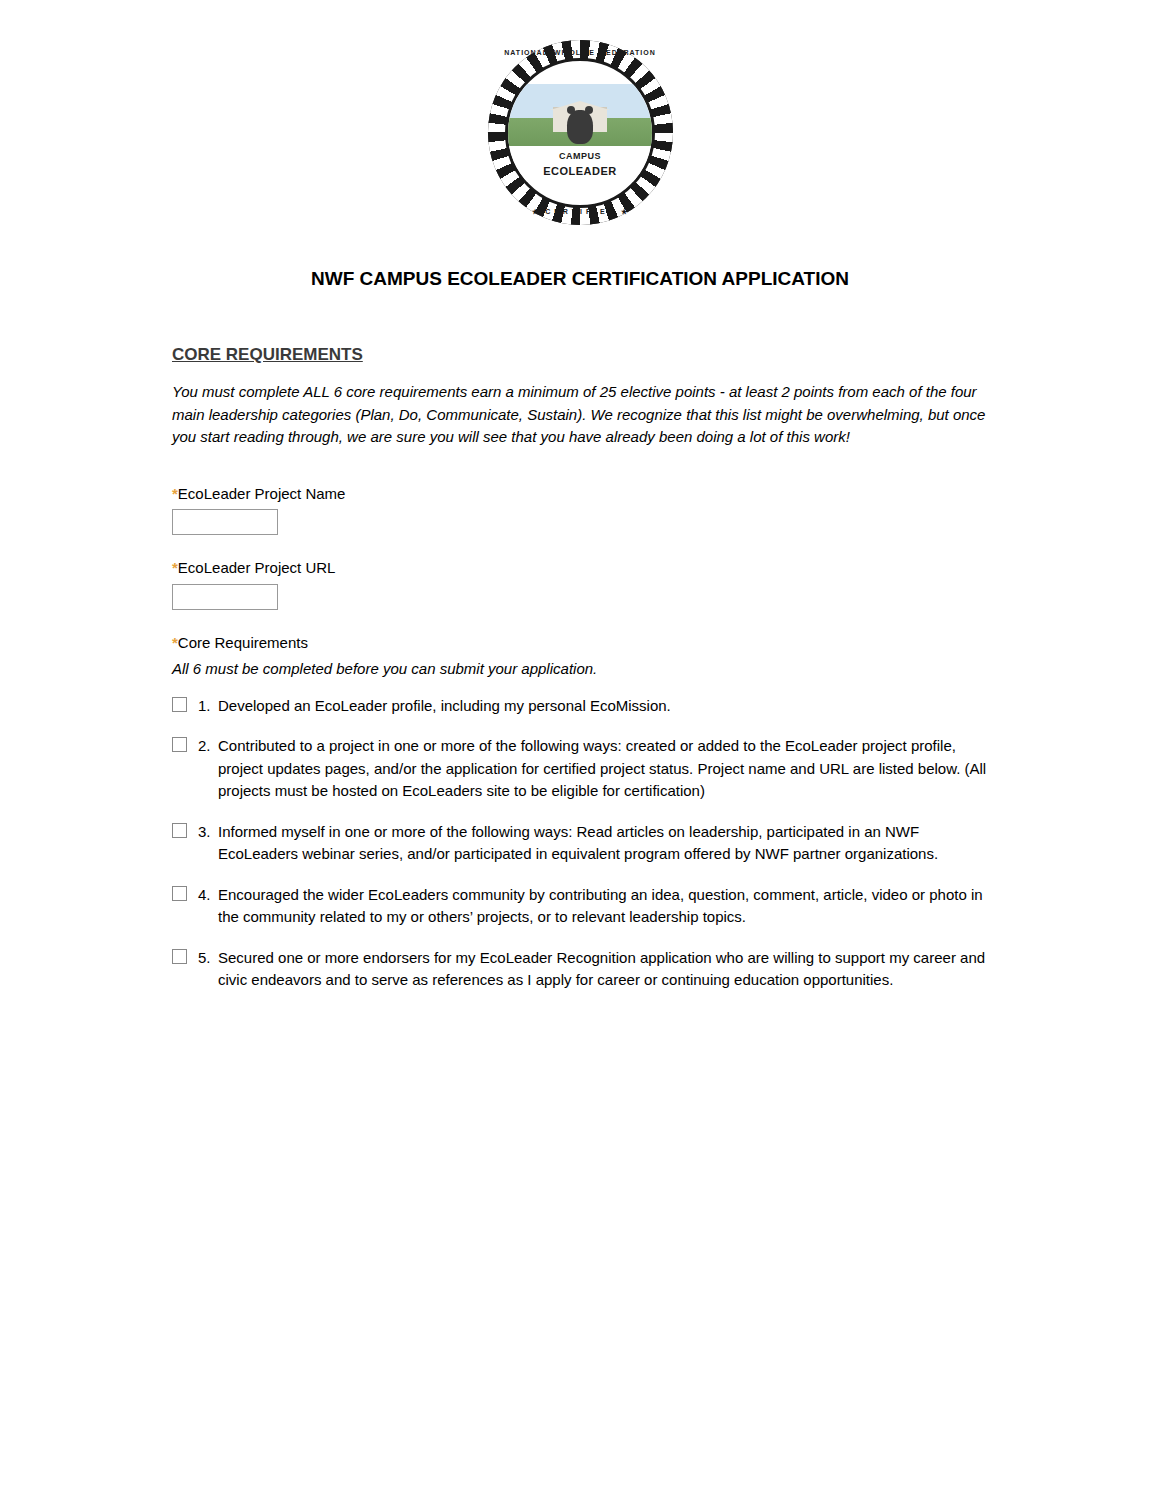NATIONAL WILDLIFE FEDERATION
★ C E R T I F I E D ★
CAMPUS
ECOLEADER
NWF CAMPUS ECOLEADER CERTIFICATION APPLICATION
CORE REQUIREMENTS
You must complete ALL 6 core requirements earn a minimum of 25 elective points - at least 2 points from each of the four main leadership categories (Plan, Do, Communicate, Sustain). We recognize that this list might be overwhelming, but once you start reading through, we are sure you will see that you have already been doing a lot of this work!
*EcoLeader Project Name
*EcoLeader Project URL
*Core Requirements
All 6 must be completed before you can submit your application.
1. Developed an EcoLeader profile, including my personal EcoMission.
2. Contributed to a project in one or more of the following ways: created or added to the EcoLeader project profile, project updates pages, and/or the application for certified project status. Project name and URL are listed below. (All projects must be hosted on EcoLeaders site to be eligible for certification)
3. Informed myself in one or more of the following ways: Read articles on leadership, participated in an NWF EcoLeaders webinar series, and/or participated in equivalent program offered by NWF partner organizations.
4. Encouraged the wider EcoLeaders community by contributing an idea, question, comment, article, video or photo in the community related to my or others’ projects, or to relevant leadership topics.
5. Secured one or more endorsers for my EcoLeader Recognition application who are willing to support my career and civic endeavors and to serve as references as I apply for career or continuing education opportunities.